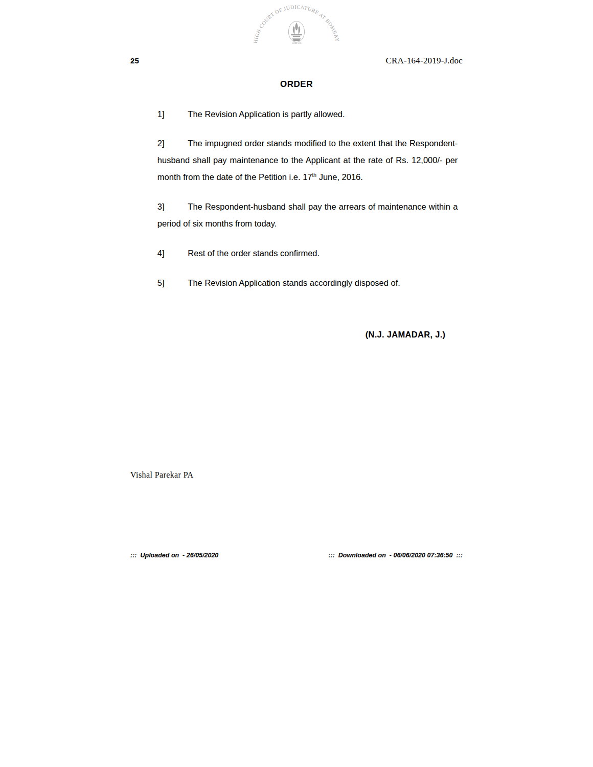HIGH COURT OF JUDICATURE AT BOMBAY सत्यमेव जयते
25 CRA-164-2019-J.doc
ORDER
1] The Revision Application is partly allowed.
2] The impugned order stands modified to the extent that the Respondent-husband shall pay maintenance to the Applicant at the rate of Rs. 12,000/- per month from the date of the Petition i.e. 17th June, 2016.
3] The Respondent-husband shall pay the arrears of maintenance within a period of six months from today.
4] Rest of the order stands confirmed.
5] The Revision Application stands accordingly disposed of.
(N.J. JAMADAR, J.)
Vishal Parekar PA
::: Uploaded on - 26/05/2020 ::: Downloaded on - 06/06/2020 07:36:50 :::